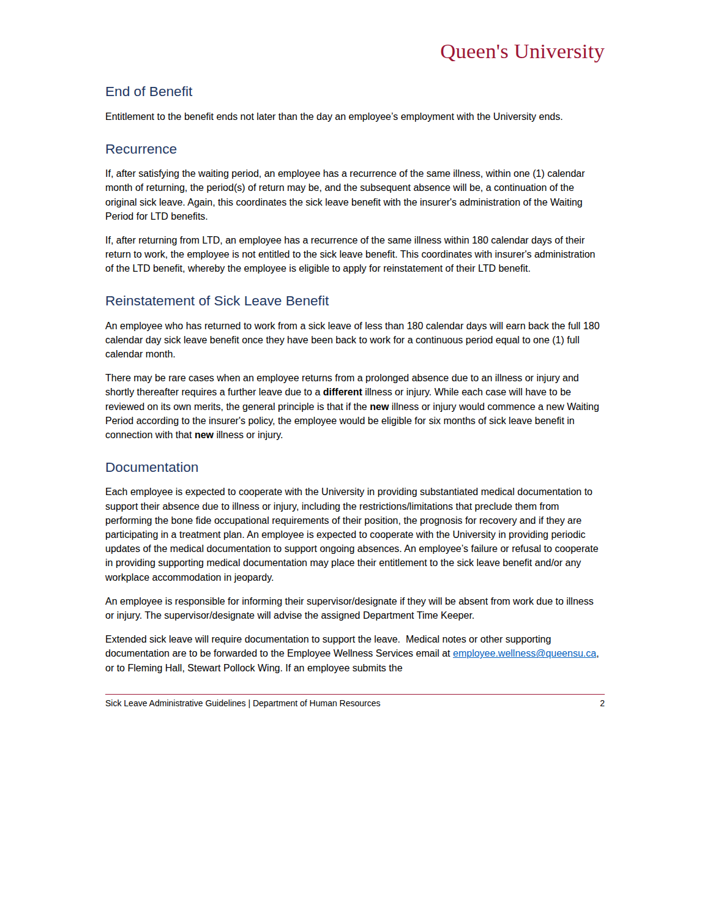Queen's University
End of Benefit
Entitlement to the benefit ends not later than the day an employee’s employment with the University ends.
Recurrence
If, after satisfying the waiting period, an employee has a recurrence of the same illness, within one (1) calendar month of returning, the period(s) of return may be, and the subsequent absence will be, a continuation of the original sick leave. Again, this coordinates the sick leave benefit with the insurer's administration of the Waiting Period for LTD benefits.
If, after returning from LTD, an employee has a recurrence of the same illness within 180 calendar days of their return to work, the employee is not entitled to the sick leave benefit. This coordinates with insurer's administration of the LTD benefit, whereby the employee is eligible to apply for reinstatement of their LTD benefit.
Reinstatement of Sick Leave Benefit
An employee who has returned to work from a sick leave of less than 180 calendar days will earn back the full 180 calendar day sick leave benefit once they have been back to work for a continuous period equal to one (1) full calendar month.
There may be rare cases when an employee returns from a prolonged absence due to an illness or injury and shortly thereafter requires a further leave due to a different illness or injury. While each case will have to be reviewed on its own merits, the general principle is that if the new illness or injury would commence a new Waiting Period according to the insurer's policy, the employee would be eligible for six months of sick leave benefit in connection with that new illness or injury.
Documentation
Each employee is expected to cooperate with the University in providing substantiated medical documentation to support their absence due to illness or injury, including the restrictions/limitations that preclude them from performing the bone fide occupational requirements of their position, the prognosis for recovery and if they are participating in a treatment plan. An employee is expected to cooperate with the University in providing periodic updates of the medical documentation to support ongoing absences. An employee’s failure or refusal to cooperate in providing supporting medical documentation may place their entitlement to the sick leave benefit and/or any workplace accommodation in jeopardy.
An employee is responsible for informing their supervisor/designate if they will be absent from work due to illness or injury. The supervisor/designate will advise the assigned Department Time Keeper.
Extended sick leave will require documentation to support the leave. Medical notes or other supporting documentation are to be forwarded to the Employee Wellness Services email at employee.wellness@queensu.ca, or to Fleming Hall, Stewart Pollock Wing. If an employee submits the
Sick Leave Administrative Guidelines | Department of Human Resources 2